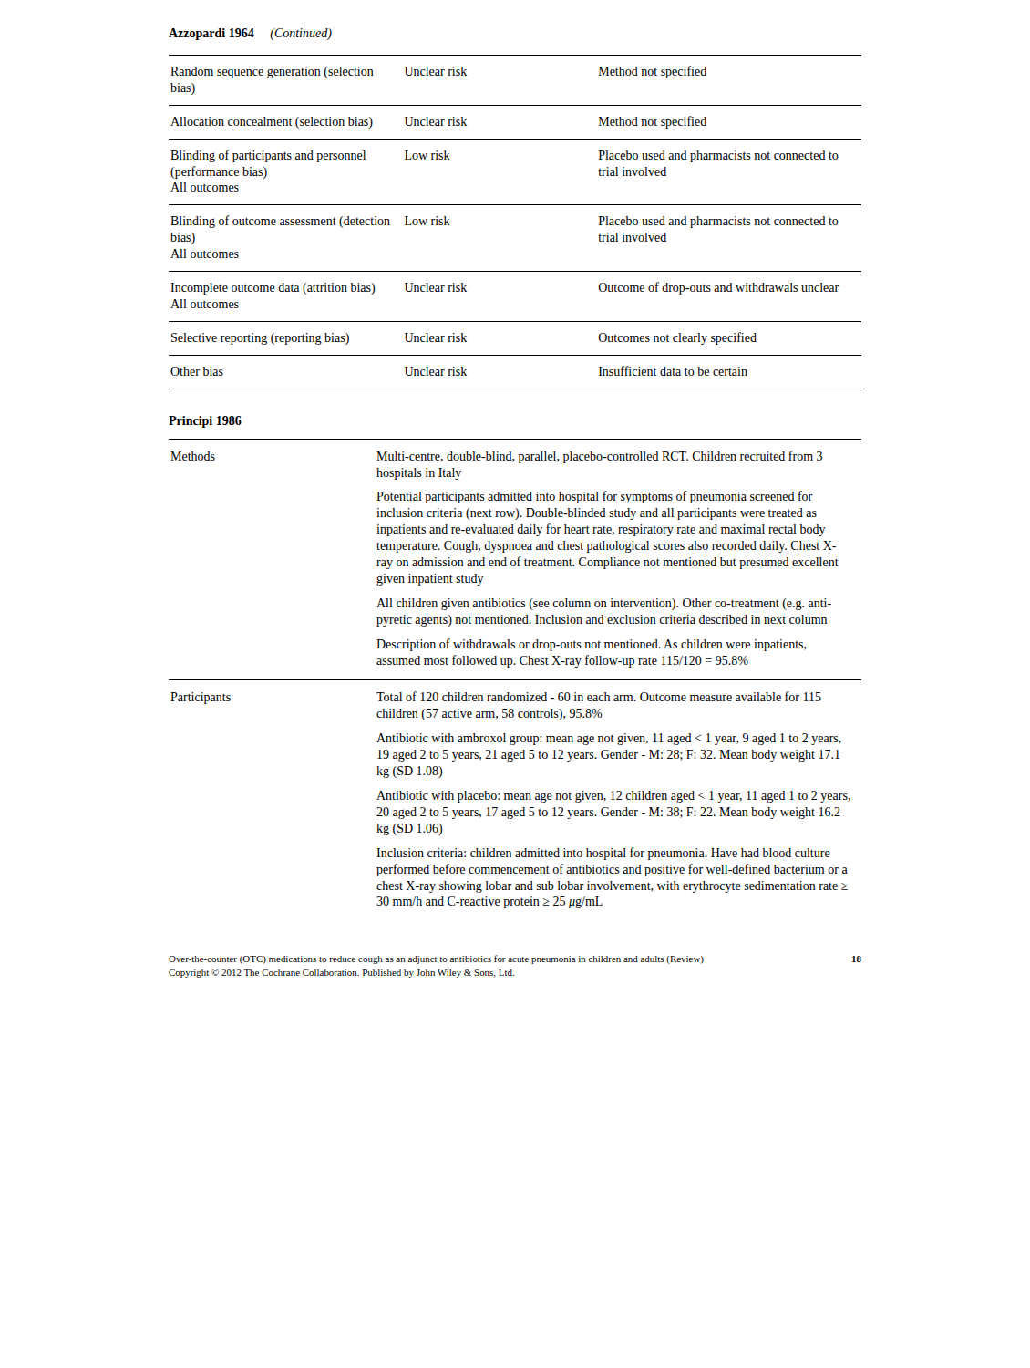Azzopardi 1964 (Continued)
| Random sequence generation (selection bias) | Unclear risk | Method not specified |
| Allocation concealment (selection bias) | Unclear risk | Method not specified |
| Blinding of participants and personnel (performance bias) All outcomes | Low risk | Placebo used and pharmacists not connected to trial involved |
| Blinding of outcome assessment (detection bias) All outcomes | Low risk | Placebo used and pharmacists not connected to trial involved |
| Incomplete outcome data (attrition bias) All outcomes | Unclear risk | Outcome of drop-outs and withdrawals unclear |
| Selective reporting (reporting bias) | Unclear risk | Outcomes not clearly specified |
| Other bias | Unclear risk | Insufficient data to be certain |
Principi 1986
| Methods | Multi-centre, double-blind, parallel, placebo-controlled RCT. Children recruited from 3 hospitals in Italy Potential participants admitted into hospital for symptoms of pneumonia screened for inclusion criteria (next row). Double-blinded study and all participants were treated as inpatients and re-evaluated daily for heart rate, respiratory rate and maximal rectal body temperature. Cough, dyspnoea and chest pathological scores also recorded daily. Chest X-ray on admission and end of treatment. Compliance not mentioned but presumed excellent given inpatient study All children given antibiotics (see column on intervention). Other co-treatment (e.g. anti-pyretic agents) not mentioned. Inclusion and exclusion criteria described in next column Description of withdrawals or drop-outs not mentioned. As children were inpatients, assumed most followed up. Chest X-ray follow-up rate 115/120 = 95.8% |
| Participants | Total of 120 children randomized - 60 in each arm. Outcome measure available for 115 children (57 active arm, 58 controls), 95.8% Antibiotic with ambroxol group: mean age not given, 11 aged < 1 year, 9 aged 1 to 2 years, 19 aged 2 to 5 years, 21 aged 5 to 12 years. Gender - M: 28; F: 32. Mean body weight 17.1 kg (SD 1.08) Antibiotic with placebo: mean age not given, 12 children aged < 1 year, 11 aged 1 to 2 years, 20 aged 2 to 5 years, 17 aged 5 to 12 years. Gender - M: 38; F: 22. Mean body weight 16.2 kg (SD 1.06) Inclusion criteria: children admitted into hospital for pneumonia. Have had blood culture performed before commencement of antibiotics and positive for well-defined bacterium or a chest X-ray showing lobar and sub lobar involvement, with erythrocyte sedimentation rate ≥ 30 mm/h and C-reactive protein ≥ 25 μ g/mL |
18 Over-the-counter (OTC) medications to reduce cough as an adjunct to antibiotics for acute pneumonia in children and adults (Review)
Copyright © 2012 The Cochrane Collaboration. Published by John Wiley & Sons, Ltd.